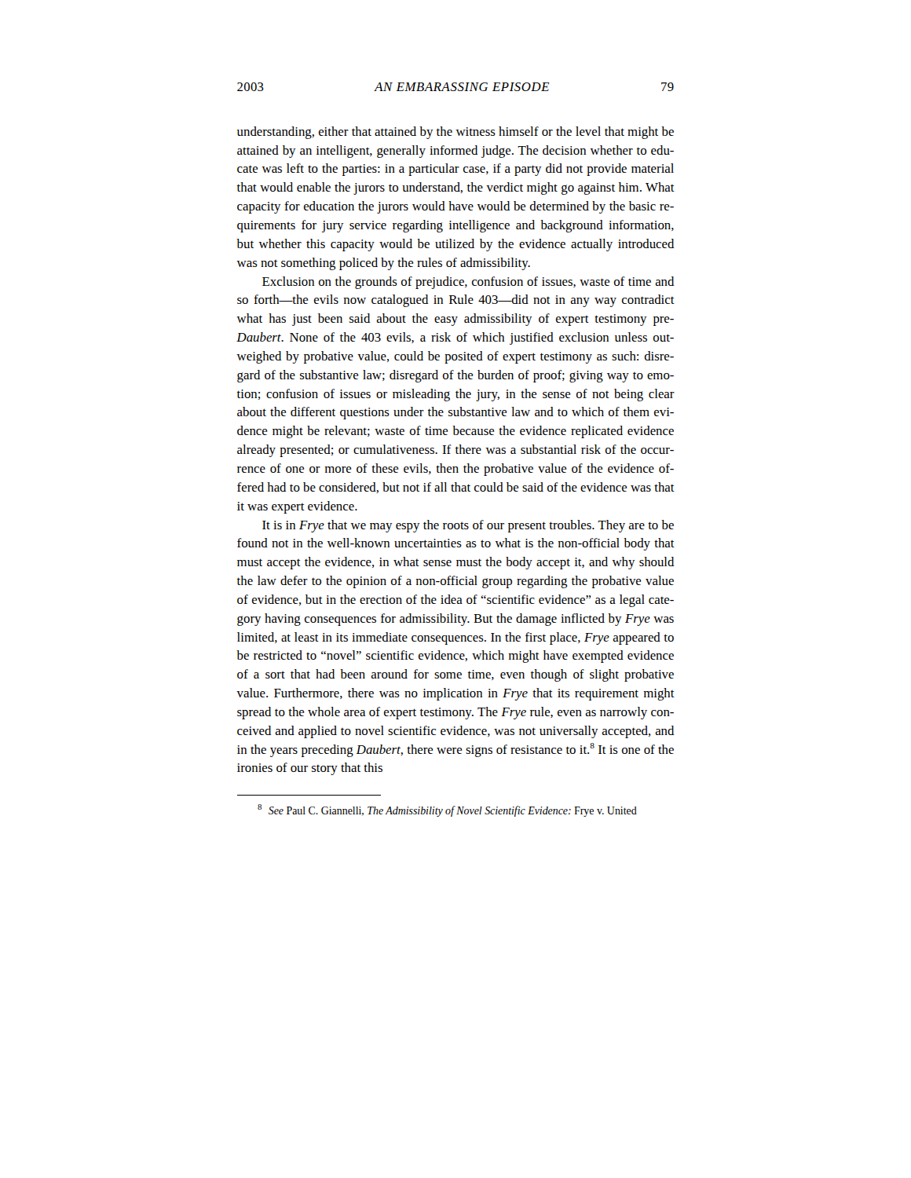2003 AN EMBARASSING EPISODE 79
understanding, either that attained by the witness himself or the level that might be attained by an intelligent, generally informed judge. The decision whether to educate was left to the parties: in a particular case, if a party did not provide material that would enable the jurors to understand, the verdict might go against him. What capacity for education the jurors would have would be determined by the basic requirements for jury service regarding intelligence and background information, but whether this capacity would be utilized by the evidence actually introduced was not something policed by the rules of admissibility.
Exclusion on the grounds of prejudice, confusion of issues, waste of time and so forth—the evils now catalogued in Rule 403—did not in any way contradict what has just been said about the easy admissibility of expert testimony pre-Daubert. None of the 403 evils, a risk of which justified exclusion unless outweighed by probative value, could be posited of expert testimony as such: disregard of the substantive law; disregard of the burden of proof; giving way to emotion; confusion of issues or misleading the jury, in the sense of not being clear about the different questions under the substantive law and to which of them evidence might be relevant; waste of time because the evidence replicated evidence already presented; or cumulativeness. If there was a substantial risk of the occurrence of one or more of these evils, then the probative value of the evidence offered had to be considered, but not if all that could be said of the evidence was that it was expert evidence.
It is in Frye that we may espy the roots of our present troubles. They are to be found not in the well-known uncertainties as to what is the non-official body that must accept the evidence, in what sense must the body accept it, and why should the law defer to the opinion of a non-official group regarding the probative value of evidence, but in the erection of the idea of “scientific evidence” as a legal category having consequences for admissibility. But the damage inflicted by Frye was limited, at least in its immediate consequences. In the first place, Frye appeared to be restricted to “novel” scientific evidence, which might have exempted evidence of a sort that had been around for some time, even though of slight probative value. Furthermore, there was no implication in Frye that its requirement might spread to the whole area of expert testimony. The Frye rule, even as narrowly conceived and applied to novel scientific evidence, was not universally accepted, and in the years preceding Daubert, there were signs of resistance to it.8 It is one of the ironies of our story that this
8 See Paul C. Giannelli, The Admissibility of Novel Scientific Evidence: Frye v. United